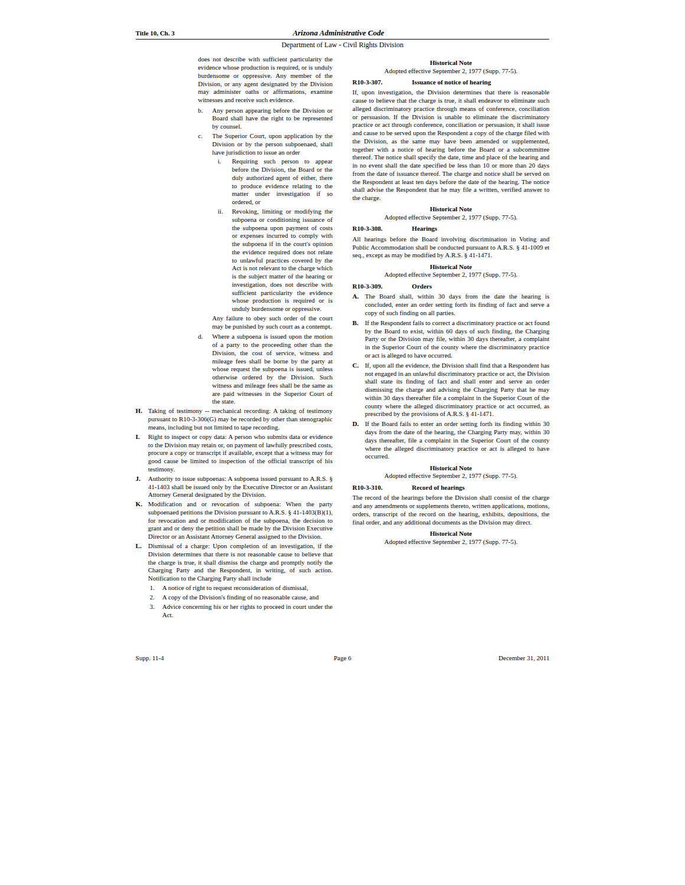Title 10, Ch. 3
Arizona Administrative Code
Department of Law - Civil Rights Division
does not describe with sufficient particularity the evidence whose production is required, or is unduly burdensome or oppressive. Any member of the Division, or any agent designated by the Division may administer oaths or affirmations, examine witnesses and receive such evidence.
b.
Any person appearing before the Division or Board shall have the right to be represented by counsel.
c.
The Superior Court, upon application by the Division or by the person subpoenaed, shall have jurisdiction to issue an order
i.
Requiring such person to appear before the Division, the Board or the duly authorized agent of either, there to produce evidence relating to the matter under investigation if so ordered, or
ii.
Revoking, limiting or modifying the subpoena or conditioning issuance of the subpoena upon payment of costs or expenses incurred to comply with the subpoena if in the court's opinion the evidence required does not relate to unlawful practices covered by the Act is not relevant to the charge which is the subject matter of the hearing or investigation, does not describe with sufficient particularity the evidence whose production is required or is unduly burdensome or oppressive.
Any failure to obey such order of the court may be punished by such court as a contempt.
d.
Where a subpoena is issued upon the motion of a party to the proceeding other than the Division, the cost of service, witness and mileage fees shall be borne by the party at whose request the subpoena is issued, unless otherwise ordered by the Division. Such witness and mileage fees shall be the same as are paid witnesses in the Superior Court of the state.
H.
Taking of testimony -- mechanical recording: A taking of testimony pursuant to R10-3-306(G) may be recorded by other than stenographic means, including but not limited to tape recording.
I.
Right to inspect or copy data: A person who submits data or evidence to the Division may retain or, on payment of lawfully prescribed costs, procure a copy or transcript if available, except that a witness may for good cause be limited to inspection of the official transcript of his testimony.
J.
Authority to issue subpoenas: A subpoena issued pursuant to A.R.S. § 41-1403 shall be issued only by the Executive Director or an Assistant Attorney General designated by the Division.
K.
Modification and or revocation of subpoena: When the party subpoenaed petitions the Division pursuant to A.R.S. § 41-1403(B)(1), for revocation and or modification of the subpoena, the decision to grant and or deny the petition shall be made by the Division Executive Director or an Assistant Attorney General assigned to the Division.
L.
Dismissal of a charge: Upon completion of an investigation, if the Division determines that there is not reasonable cause to believe that the charge is true, it shall dismiss the charge and promptly notify the Charging Party and the Respondent, in writing, of such action. Notification to the Charging Party shall include
1.
A notice of right to request reconsideration of dismissal,
2.
A copy of the Division's finding of no reasonable cause, and
3.
Advice concerning his or her rights to proceed in court under the Act.
Historical Note
Adopted effective September 2, 1977 (Supp. 77-5).
R10-3-307. Issuance of notice of hearing
If, upon investigation, the Division determines that there is reasonable cause to believe that the charge is true, it shall endeavor to eliminate such alleged discriminatory practice through means of conference, conciliation or persuasion. If the Division is unable to eliminate the discriminatory practice or act through conference, conciliation or persuasion, it shall issue and cause to be served upon the Respondent a copy of the charge filed with the Division, as the same may have been amended or supplemented, together with a notice of hearing before the Board or a subcommittee thereof. The notice shall specify the date, time and place of the hearing and in no event shall the date specified be less than 10 or more than 20 days from the date of issuance thereof. The charge and notice shall be served on the Respondent at least ten days before the date of the hearing. The notice shall advise the Respondent that he may file a written, verified answer to the charge.
Historical Note
Adopted effective September 2, 1977 (Supp. 77-5).
R10-3-308. Hearings
All hearings before the Board involving discrimination in Voting and Public Accommodation shall be conducted pursuant to A.R.S. § 41-1009 et seq., except as may be modified by A.R.S. § 41-1471.
Historical Note
Adopted effective September 2, 1977 (Supp. 77-5).
R10-3-309. Orders
A.
The Board shall, within 30 days from the date the hearing is concluded, enter an order setting forth its finding of fact and serve a copy of such finding on all parties.
B.
If the Respondent fails to correct a discriminatory practice or act found by the Board to exist, within 60 days of such finding, the Charging Party or the Division may file, within 30 days thereafter, a complaint in the Superior Court of the county where the discriminatory practice or act is alleged to have occurred.
C.
If, upon all the evidence, the Division shall find that a Respondent has not engaged in an unlawful discriminatory practice or act, the Division shall state its finding of fact and shall enter and serve an order dismissing the charge and advising the Charging Party that he may within 30 days thereafter file a complaint in the Superior Court of the county where the alleged discriminatory practice or act occurred, as prescribed by the provisions of A.R.S. § 41-1471.
D.
If the Board fails to enter an order setting forth its finding within 30 days from the date of the hearing, the Charging Party may, within 30 days thereafter, file a complaint in the Superior Court of the county where the alleged discriminatory practice or act is alleged to have occurred.
Historical Note
Adopted effective September 2, 1977 (Supp. 77-5).
R10-3-310. Record of hearings
The record of the hearings before the Division shall consist of the charge and any amendments or supplements thereto, written applications, motions, orders, transcript of the record on the hearing, exhibits, depositions, the final order, and any additional documents as the Division may direct.
Historical Note
Adopted effective September 2, 1977 (Supp. 77-5).
Supp. 11-4
Page 6
December 31, 2011